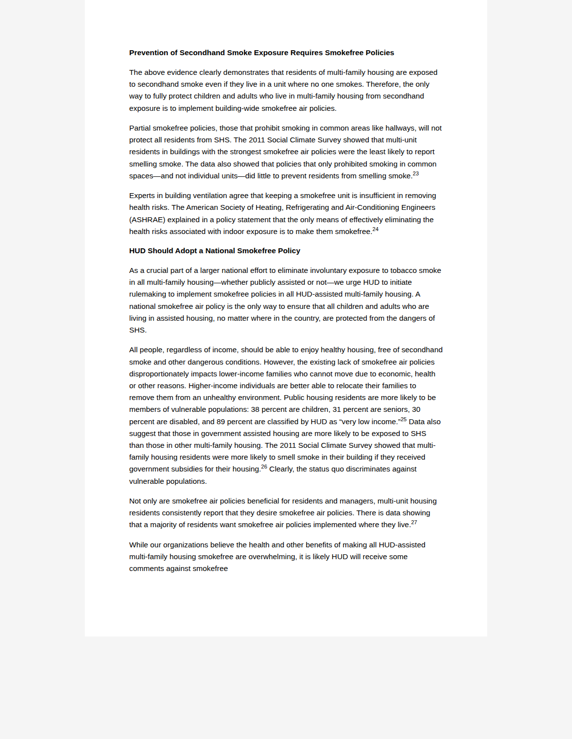Prevention of Secondhand Smoke Exposure Requires Smokefree Policies
The above evidence clearly demonstrates that residents of multi-family housing are exposed to secondhand smoke even if they live in a unit where no one smokes. Therefore, the only way to fully protect children and adults who live in multi-family housing from secondhand exposure is to implement building-wide smokefree air policies.
Partial smokefree policies, those that prohibit smoking in common areas like hallways, will not protect all residents from SHS. The 2011 Social Climate Survey showed that multi-unit residents in buildings with the strongest smokefree air policies were the least likely to report smelling smoke. The data also showed that policies that only prohibited smoking in common spaces—and not individual units—did little to prevent residents from smelling smoke.23
Experts in building ventilation agree that keeping a smokefree unit is insufficient in removing health risks. The American Society of Heating, Refrigerating and Air-Conditioning Engineers (ASHRAE) explained in a policy statement that the only means of effectively eliminating the health risks associated with indoor exposure is to make them smokefree.24
HUD Should Adopt a National Smokefree Policy
As a crucial part of a larger national effort to eliminate involuntary exposure to tobacco smoke in all multi-family housing—whether publicly assisted or not—we urge HUD to initiate rulemaking to implement smokefree policies in all HUD-assisted multi-family housing. A national smokefree air policy is the only way to ensure that all children and adults who are living in assisted housing, no matter where in the country, are protected from the dangers of SHS.
All people, regardless of income, should be able to enjoy healthy housing, free of secondhand smoke and other dangerous conditions. However, the existing lack of smokefree air policies disproportionately impacts lower-income families who cannot move due to economic, health or other reasons. Higher-income individuals are better able to relocate their families to remove them from an unhealthy environment. Public housing residents are more likely to be members of vulnerable populations: 38 percent are children, 31 percent are seniors, 30 percent are disabled, and 89 percent are classified by HUD as “very low income.”25 Data also suggest that those in government assisted housing are more likely to be exposed to SHS than those in other multi-family housing. The 2011 Social Climate Survey showed that multi-family housing residents were more likely to smell smoke in their building if they received government subsidies for their housing.26 Clearly, the status quo discriminates against vulnerable populations.
Not only are smokefree air policies beneficial for residents and managers, multi-unit housing residents consistently report that they desire smokefree air policies. There is data showing that a majority of residents want smokefree air policies implemented where they live.27
While our organizations believe the health and other benefits of making all HUD-assisted multi-family housing smokefree are overwhelming, it is likely HUD will receive some comments against smokefree